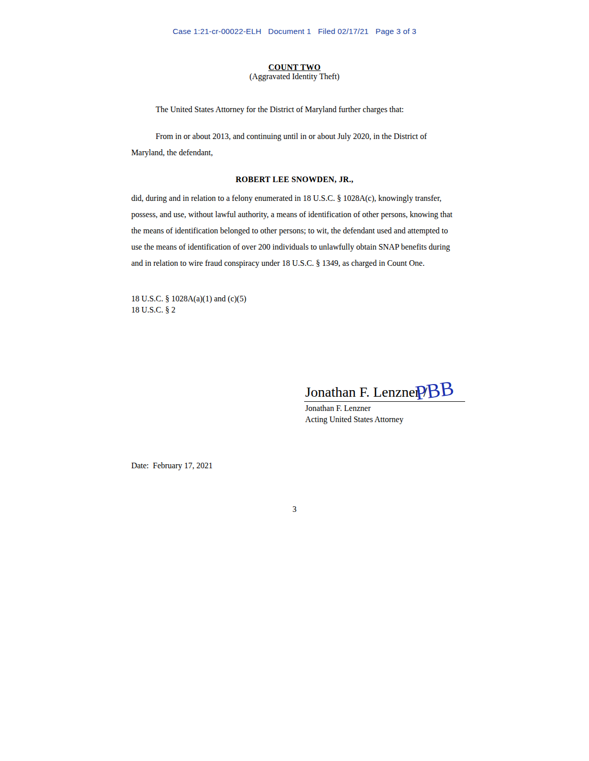Case 1:21-cr-00022-ELH Document 1 Filed 02/17/21 Page 3 of 3
COUNT TWO
(Aggravated Identity Theft)
The United States Attorney for the District of Maryland further charges that:
From in or about 2013, and continuing until in or about July 2020, in the District of Maryland, the defendant,
ROBERT LEE SNOWDEN, JR.,
did, during and in relation to a felony enumerated in 18 U.S.C. § 1028A(c), knowingly transfer, possess, and use, without lawful authority, a means of identification of other persons, knowing that the means of identification belonged to other persons; to wit, the defendant used and attempted to use the means of identification of over 200 individuals to unlawfully obtain SNAP benefits during and in relation to wire fraud conspiracy under 18 U.S.C. § 1349, as charged in Count One.
18 U.S.C. § 1028A(a)(1) and (c)(5)
18 U.S.C. § 2
Jonathan F. Lenzner / PBB
Jonathan F. Lenzner
Acting United States Attorney
Date: February 17, 2021
3